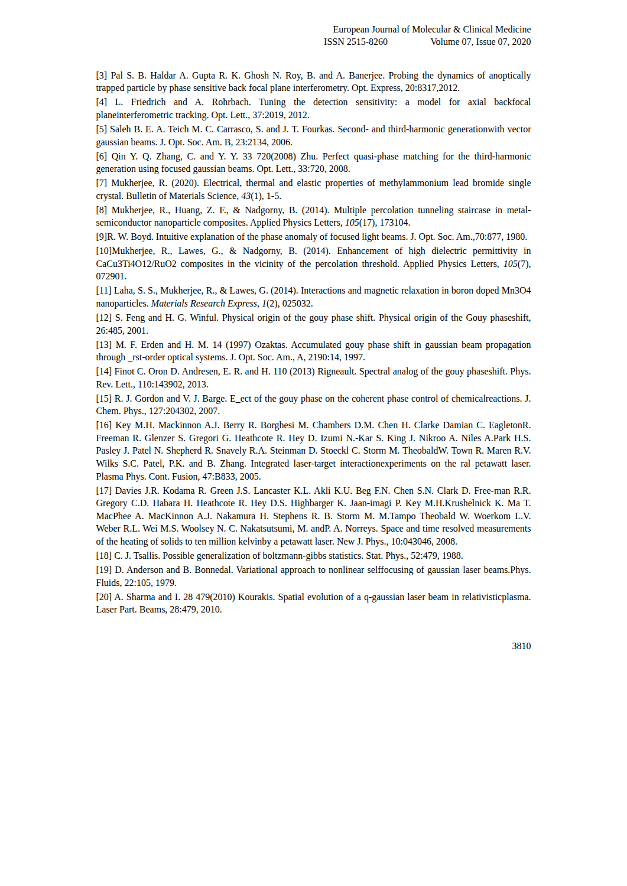European Journal of Molecular & Clinical Medicine ISSN 2515-8260 Volume 07, Issue 07, 2020
[3] Pal S. B. Haldar A. Gupta R. K. Ghosh N. Roy, B. and A. Banerjee. Probing the dynamics of anoptically trapped particle by phase sensitive back focal plane interferometry. Opt. Express, 20:8317,2012.
[4] L. Friedrich and A. Rohrbach. Tuning the detection sensitivity: a model for axial backfocal planeinterferometric tracking. Opt. Lett., 37:2019, 2012.
[5] Saleh B. E. A. Teich M. C. Carrasco, S. and J. T. Fourkas. Second- and third-harmonic generationwith vector gaussian beams. J. Opt. Soc. Am. B, 23:2134, 2006.
[6] Qin Y. Q. Zhang, C. and Y. Y. 33 720(2008) Zhu. Perfect quasi-phase matching for the third-harmonic generation using focused gaussian beams. Opt. Lett., 33:720, 2008.
[7] Mukherjee, R. (2020). Electrical, thermal and elastic properties of methylammonium lead bromide single crystal. Bulletin of Materials Science, 43(1), 1-5.
[8] Mukherjee, R., Huang, Z. F., & Nadgorny, B. (2014). Multiple percolation tunneling staircase in metal-semiconductor nanoparticle composites. Applied Physics Letters, 105(17), 173104.
[9] R. W. Boyd. Intuitive explanation of the phase anomaly of focused light beams. J. Opt. Soc. Am.,70:877, 1980.
[10] Mukherjee, R., Lawes, G., & Nadgorny, B. (2014). Enhancement of high dielectric permittivity in CaCu3Ti4O12/RuO2 composites in the vicinity of the percolation threshold. Applied Physics Letters, 105(7), 072901.
[11] Laha, S. S., Mukherjee, R., & Lawes, G. (2014). Interactions and magnetic relaxation in boron doped Mn3O4 nanoparticles. Materials Research Express, 1(2), 025032.
[12] S. Feng and H. G. Winful. Physical origin of the gouy phase shift. Physical origin of the Gouy phaseshift, 26:485, 2001.
[13] M. F. Erden and H. M. 14 (1997) Ozaktas. Accumulated gouy phase shift in gaussian beam propagation through _rst-order optical systems. J. Opt. Soc. Am., A, 2190:14, 1997.
[14] Finot C. Oron D. Andresen, E. R. and H. 110 (2013) Rigneault. Spectral analog of the gouy phaseshift. Phys. Rev. Lett., 110:143902, 2013.
[15] R. J. Gordon and V. J. Barge. E_ect of the gouy phase on the coherent phase control of chemicalreactions. J. Chem. Phys., 127:204302, 2007.
[16] Key M.H. Mackinnon A.J. Berry R. Borghesi M. Chambers D.M. Chen H. Clarke Damian C. EagletonR. Freeman R. Glenzer S. Gregori G. Heathcote R. Hey D. Izumi N.-Kar S. King J. Nikroo A. Niles A.Park H.S. Pasley J. Patel N. Shepherd R. Snavely R.A. Steinman D. Stoeckl C. Storm M. TheobaldW. Town R. Maren R.V. Wilks S.C. Patel, P.K. and B. Zhang. Integrated laser-target interactionexperiments on the ral petawatt laser. Plasma Phys. Cont. Fusion, 47:B833, 2005.
[17] Davies J.R. Kodama R. Green J.S. Lancaster K.L. Akli K.U. Beg F.N. Chen S.N. Clark D. Free-man R.R. Gregory C.D. Habara H. Heathcote R. Hey D.S. Highbarger K. Jaan-imagi P. Key M.H.Krushelnick K. Ma T. MacPhee A. MacKinnon A.J. Nakamura H. Stephens R. B. Storm M. M.Tampo Theobald W. Woerkom L.V. Weber R.L. Wei M.S. Woolsey N. C. Nakatsutsumi, M. andP. A. Norreys. Space and time resolved measurements of the heating of solids to ten million kelvinby a petawatt laser. New J. Phys., 10:043046, 2008.
[18] C. J. Tsallis. Possible generalization of boltzmann-gibbs statistics. Stat. Phys., 52:479, 1988.
[19] D. Anderson and B. Bonnedal. Variational approach to nonlinear selffocusing of gaussian laser beams.Phys. Fluids, 22:105, 1979.
[20] A. Sharma and I. 28 479(2010) Kourakis. Spatial evolution of a q-gaussian laser beam in relativisticplasma. Laser Part. Beams, 28:479, 2010.
3810